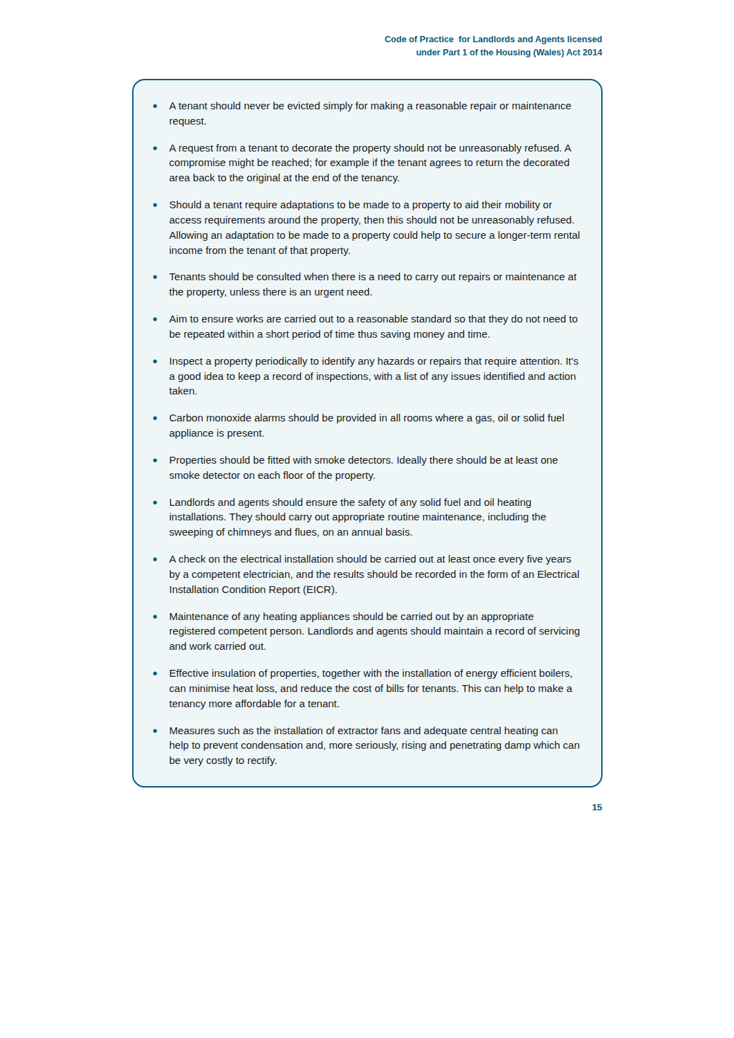Code of Practice for Landlords and Agents licensed
under Part 1 of the Housing (Wales) Act 2014
A tenant should never be evicted simply for making a reasonable repair or maintenance request.
A request from a tenant to decorate the property should not be unreasonably refused. A compromise might be reached; for example if the tenant agrees to return the decorated area back to the original at the end of the tenancy.
Should a tenant require adaptations to be made to a property to aid their mobility or access requirements around the property, then this should not be unreasonably refused. Allowing an adaptation to be made to a property could help to secure a longer-term rental income from the tenant of that property.
Tenants should be consulted when there is a need to carry out repairs or maintenance at the property, unless there is an urgent need.
Aim to ensure works are carried out to a reasonable standard so that they do not need to be repeated within a short period of time thus saving money and time.
Inspect a property periodically to identify any hazards or repairs that require attention. It's a good idea to keep a record of inspections, with a list of any issues identified and action taken.
Carbon monoxide alarms should be provided in all rooms where a gas, oil or solid fuel appliance is present.
Properties should be fitted with smoke detectors. Ideally there should be at least one smoke detector on each floor of the property.
Landlords and agents should ensure the safety of any solid fuel and oil heating installations. They should carry out appropriate routine maintenance, including the sweeping of chimneys and flues, on an annual basis.
A check on the electrical installation should be carried out at least once every five years by a competent electrician, and the results should be recorded in the form of an Electrical Installation Condition Report (EICR).
Maintenance of any heating appliances should be carried out by an appropriate registered competent person. Landlords and agents should maintain a record of servicing and work carried out.
Effective insulation of properties, together with the installation of energy efficient boilers, can minimise heat loss, and reduce the cost of bills for tenants. This can help to make a tenancy more affordable for a tenant.
Measures such as the installation of extractor fans and adequate central heating can help to prevent condensation and, more seriously, rising and penetrating damp which can be very costly to rectify.
15